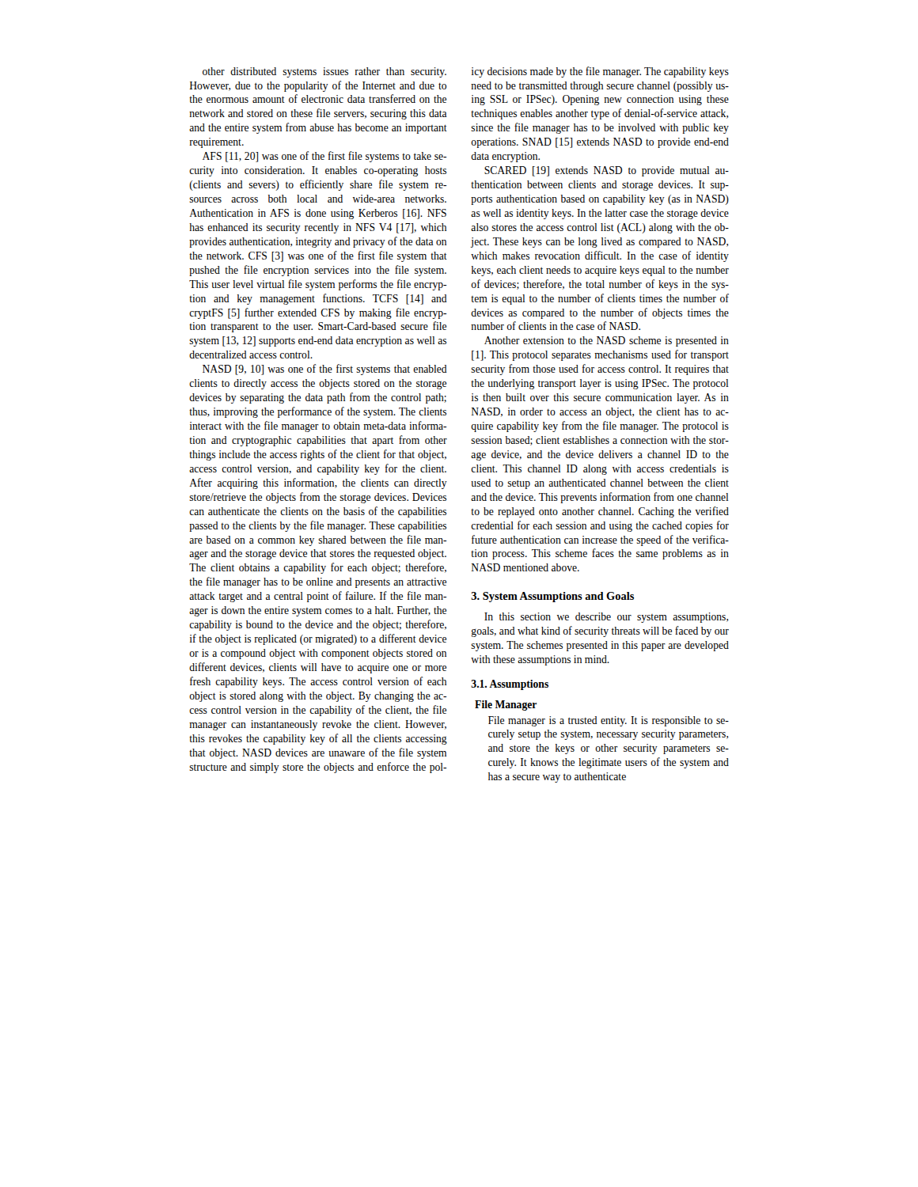other distributed systems issues rather than security. However, due to the popularity of the Internet and due to the enormous amount of electronic data transferred on the network and stored on these file servers, securing this data and the entire system from abuse has become an important requirement.
AFS [11, 20] was one of the first file systems to take security into consideration. It enables co-operating hosts (clients and severs) to efficiently share file system resources across both local and wide-area networks. Authentication in AFS is done using Kerberos [16]. NFS has enhanced its security recently in NFS V4 [17], which provides authentication, integrity and privacy of the data on the network. CFS [3] was one of the first file system that pushed the file encryption services into the file system. This user level virtual file system performs the file encryption and key management functions. TCFS [14] and cryptFS [5] further extended CFS by making file encryption transparent to the user. Smart-Card-based secure file system [13, 12] supports end-end data encryption as well as decentralized access control.
NASD [9, 10] was one of the first systems that enabled clients to directly access the objects stored on the storage devices by separating the data path from the control path; thus, improving the performance of the system. The clients interact with the file manager to obtain meta-data information and cryptographic capabilities that apart from other things include the access rights of the client for that object, access control version, and capability key for the client. After acquiring this information, the clients can directly store/retrieve the objects from the storage devices. Devices can authenticate the clients on the basis of the capabilities passed to the clients by the file manager. These capabilities are based on a common key shared between the file manager and the storage device that stores the requested object. The client obtains a capability for each object; therefore, the file manager has to be online and presents an attractive attack target and a central point of failure. If the file manager is down the entire system comes to a halt. Further, the capability is bound to the device and the object; therefore, if the object is replicated (or migrated) to a different device or is a compound object with component objects stored on different devices, clients will have to acquire one or more fresh capability keys. The access control version of each object is stored along with the object. By changing the access control version in the capability of the client, the file manager can instantaneously revoke the client. However, this revokes the capability key of all the clients accessing that object. NASD devices are unaware of the file system structure and simply store the objects and enforce the policy decisions made by the file manager. The capability keys need to be transmitted through secure channel (possibly using SSL or IPSec). Opening new connection using these techniques enables another type of denial-of-service attack, since the file manager has to be involved with public key operations. SNAD [15] extends NASD to provide end-end data encryption.
SCARED [19] extends NASD to provide mutual authentication between clients and storage devices. It supports authentication based on capability key (as in NASD) as well as identity keys. In the latter case the storage device also stores the access control list (ACL) along with the object. These keys can be long lived as compared to NASD, which makes revocation difficult. In the case of identity keys, each client needs to acquire keys equal to the number of devices; therefore, the total number of keys in the system is equal to the number of clients times the number of devices as compared to the number of objects times the number of clients in the case of NASD.
Another extension to the NASD scheme is presented in [1]. This protocol separates mechanisms used for transport security from those used for access control. It requires that the underlying transport layer is using IPSec. The protocol is then built over this secure communication layer. As in NASD, in order to access an object, the client has to acquire capability key from the file manager. The protocol is session based; client establishes a connection with the storage device, and the device delivers a channel ID to the client. This channel ID along with access credentials is used to setup an authenticated channel between the client and the device. This prevents information from one channel to be replayed onto another channel. Caching the verified credential for each session and using the cached copies for future authentication can increase the speed of the verification process. This scheme faces the same problems as in NASD mentioned above.
3. System Assumptions and Goals
In this section we describe our system assumptions, goals, and what kind of security threats will be faced by our system. The schemes presented in this paper are developed with these assumptions in mind.
3.1. Assumptions
File Manager
File manager is a trusted entity. It is responsible to securely setup the system, necessary security parameters, and store the keys or other security parameters securely. It knows the legitimate users of the system and has a secure way to authenticate